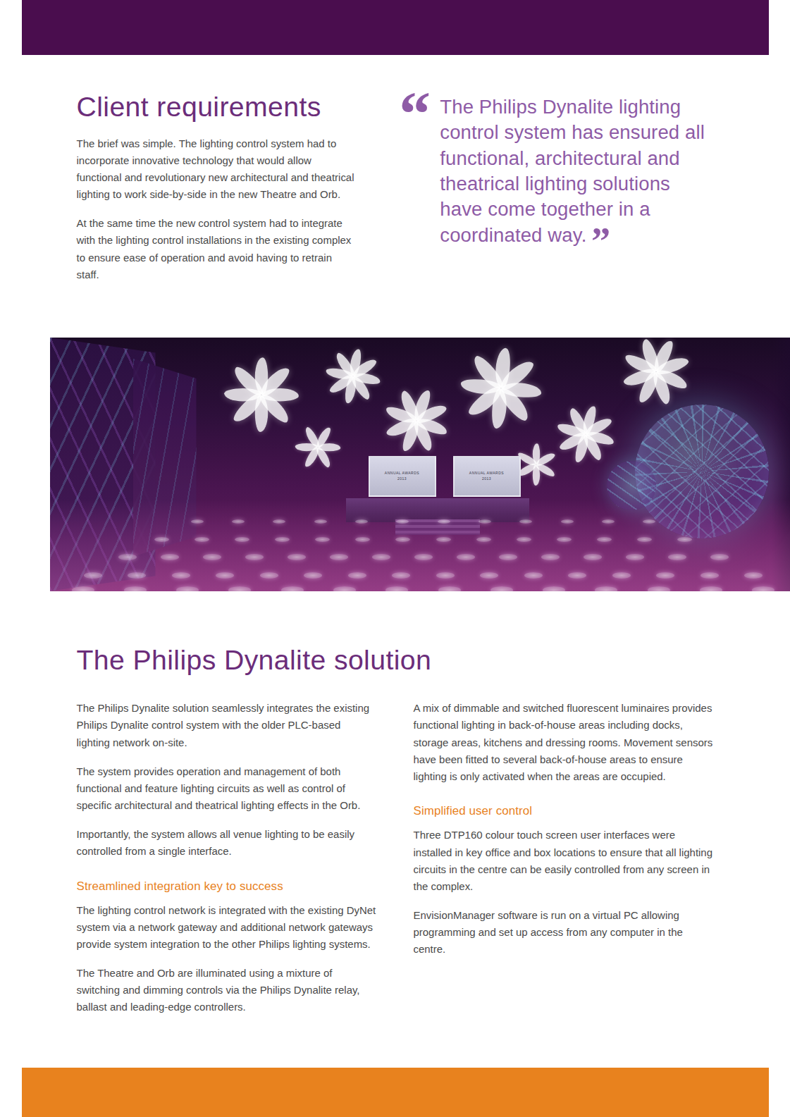Client requirements
The brief was simple. The lighting control system had to incorporate innovative technology that would allow functional and revolutionary new architectural and theatrical lighting to work side-by-side in the new Theatre and Orb.
At the same time the new control system had to integrate with the lighting control installations in the existing complex to ensure ease of operation and avoid having to retrain staff.
“
The Philips Dynalite lighting control system has ensured all functional, architectural and theatrical lighting solutions have come together in a coordinated way.”
ANNUAL AWARDS
2013
ANNUAL AWARDS
2013
The Philips Dynalite solution
The Philips Dynalite solution seamlessly integrates the existing Philips Dynalite control system with the older PLC-based lighting network on-site.
The system provides operation and management of both functional and feature lighting circuits as well as control of specific architectural and theatrical lighting effects in the Orb.
Importantly, the system allows all venue lighting to be easily controlled from a single interface.
Streamlined integration key to success
The lighting control network is integrated with the existing DyNet system via a network gateway and additional network gateways provide system integration to the other Philips lighting systems.
The Theatre and Orb are illuminated using a mixture of switching and dimming controls via the Philips Dynalite relay, ballast and leading-edge controllers.
A mix of dimmable and switched fluorescent luminaires provides functional lighting in back-of-house areas including docks, storage areas, kitchens and dressing rooms. Movement sensors have been fitted to several back-of-house areas to ensure lighting is only activated when the areas are occupied.
Simplified user control
Three DTP160 colour touch screen user interfaces were installed in key office and box locations to ensure that all lighting circuits in the centre can be easily controlled from any screen in the complex.
EnvisionManager software is run on a virtual PC allowing programming and set up access from any computer in the centre.